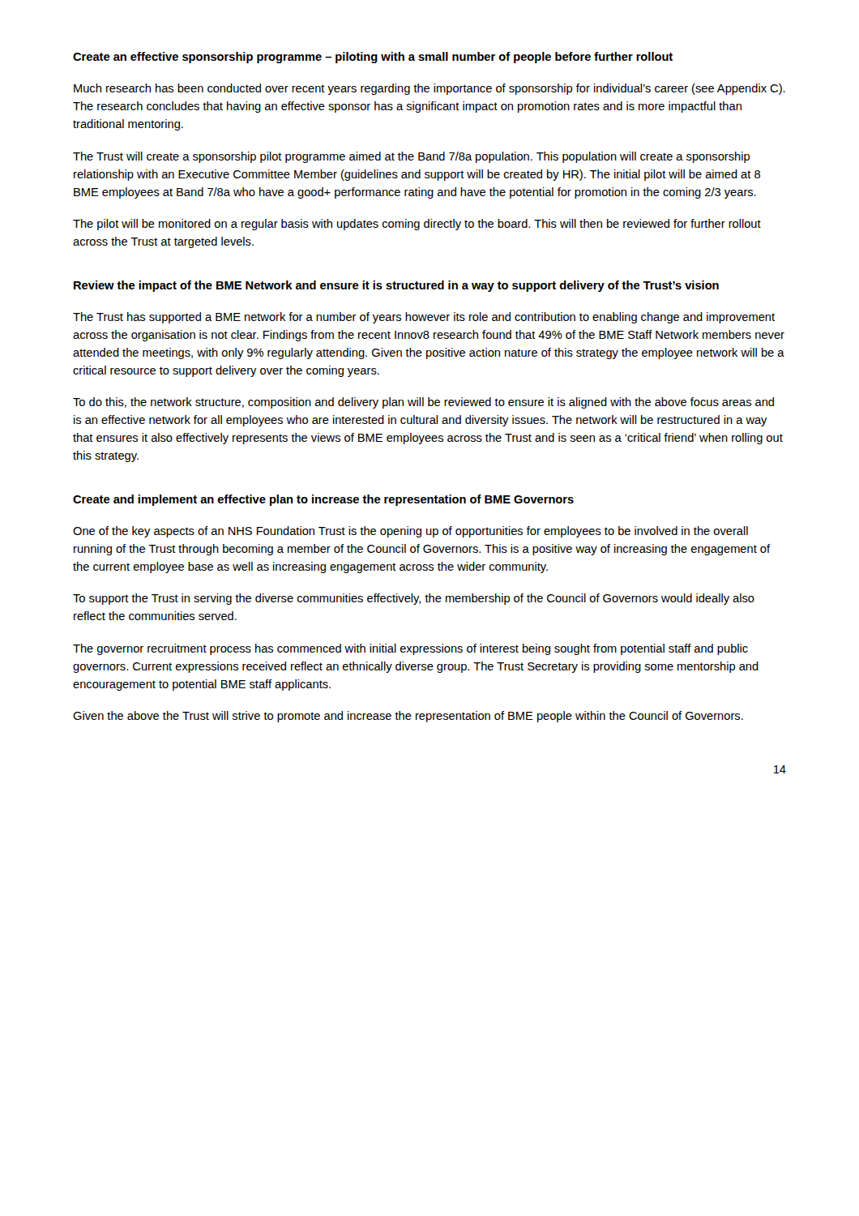Create an effective sponsorship programme – piloting with a small number of people before further rollout
Much research has been conducted over recent years regarding the importance of sponsorship for individual’s career (see Appendix C). The research concludes that having an effective sponsor has a significant impact on promotion rates and is more impactful than traditional mentoring.
The Trust will create a sponsorship pilot programme aimed at the Band 7/8a population. This population will create a sponsorship relationship with an Executive Committee Member (guidelines and support will be created by HR). The initial pilot will be aimed at 8 BME employees at Band 7/8a who have a good+ performance rating and have the potential for promotion in the coming 2/3 years.
The pilot will be monitored on a regular basis with updates coming directly to the board. This will then be reviewed for further rollout across the Trust at targeted levels.
Review the impact of the BME Network and ensure it is structured in a way to support delivery of the Trust’s vision
The Trust has supported a BME network for a number of years however its role and contribution to enabling change and improvement across the organisation is not clear. Findings from the recent Innov8 research found that 49% of the BME Staff Network members never attended the meetings, with only 9% regularly attending. Given the positive action nature of this strategy the employee network will be a critical resource to support delivery over the coming years.
To do this, the network structure, composition and delivery plan will be reviewed to ensure it is aligned with the above focus areas and is an effective network for all employees who are interested in cultural and diversity issues. The network will be restructured in a way that ensures it also effectively represents the views of BME employees across the Trust and is seen as a ‘critical friend’ when rolling out this strategy.
Create and implement an effective plan to increase the representation of BME Governors
One of the key aspects of an NHS Foundation Trust is the opening up of opportunities for employees to be involved in the overall running of the Trust through becoming a member of the Council of Governors. This is a positive way of increasing the engagement of the current employee base as well as increasing engagement across the wider community.
To support the Trust in serving the diverse communities effectively, the membership of the Council of Governors would ideally also reflect the communities served.
The governor recruitment process has commenced with initial expressions of interest being sought from potential staff and public governors. Current expressions received reflect an ethnically diverse group. The Trust Secretary is providing some mentorship and encouragement to potential BME staff applicants.
Given the above the Trust will strive to promote and increase the representation of BME people within the Council of Governors.
14